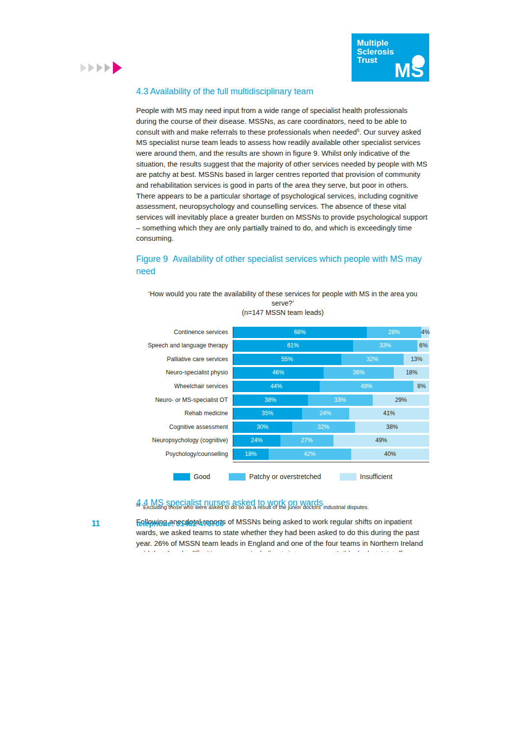Multiple
Sclerosis
Trust
MS
4.3 Availability of the full multidisciplinary team
People with MS may need input from a wide range of specialist health professionals during the course of their disease. MSSNs, as care coordinators, need to be able to consult with and make referrals to these professionals when needed5. Our survey asked MS specialist nurse team leads to assess how readily available other specialist services were around them, and the results are shown in figure 9. Whilst only indicative of the situation, the results suggest that the majority of other services needed by people with MS are patchy at best. MSSNs based in larger centres reported that provision of community and rehabilitation services is good in parts of the area they serve, but poor in others. There appears to be a particular shortage of psychological services, including cognitive assessment, neuropsychology and counselling services. The absence of these vital services will inevitably place a greater burden on MSSNs to provide psychological support – something which they are only partially trained to do, and which is exceedingly time consuming.
Figure 9 Availability of other specialist services which people with MS may need
‘How would you rate the availability of these services for people with MS in the area you serve?’
(n=147 MSSN team leads)
Continence services
68%
28%
4%
Speech and language therapy
61%
33%
6%
Palliative care services
55%
32%
13%
Neuro-specialist physio
46%
36%
18%
Wheelchair services
44%
48%
8%
Neuro- or MS-specialist OT
38%
33%
29%
Rehab medicine
35%
24%
41%
Cognitive assessment
30%
32%
38%
Neuropsychology (cognitive)
24%
27%
49%
Psychology/counselling
18%
42%
40%
Good
Patchy or overstretched
Insufficient
4.4 MS specialist nurses asked to work on wards
Following anecdotal reports of MSSNs being asked to work regular shifts on inpatient wards, we asked teams to state whether they had been asked to do this during the past year. 26% of MSSN team leads in England and one of the four teams in Northern Ireland said that they hadxiii, citing reasons including ‘winter pressures’, ‘black alerts’, ‘staff shortages in the discharge lounge’ and ‘all clinical nurse specialists are asked to rotate onto wards’. However, free text comments indicated that a number of these teams had successfully demonstrated that working on wards would damage the MS service and had resisted the request. In contrast, no teams in Scotland or Wales reported that they had been asked to work on wards. Clearly, taking days out of the MSSN role to do ward work disrupts the service and is likely to mean that people with MS miss out on review appointments.
xii Excluding those who were asked to do so as a result of the junior doctors’ industrial disputes.
11
telephone: 01462 476700